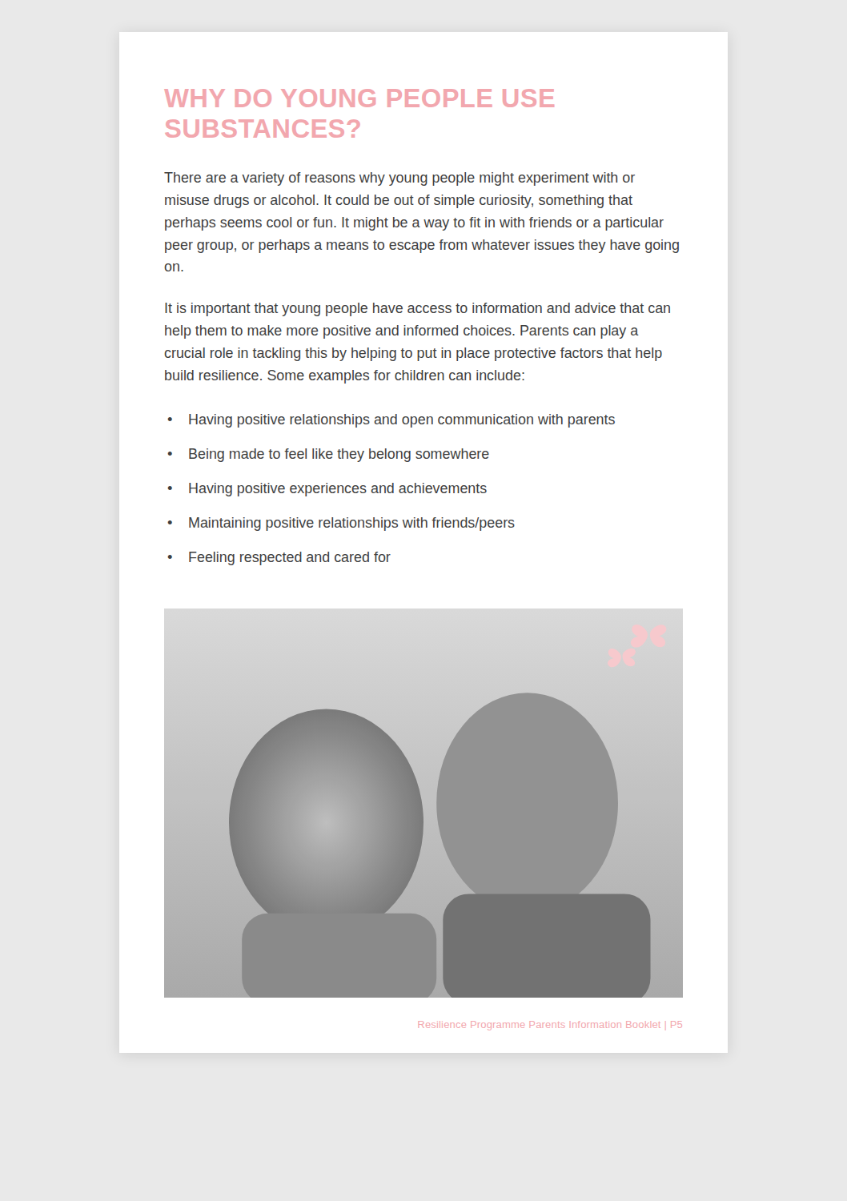Why do young people use substances?
There are a variety of reasons why young people might experiment with or misuse drugs or alcohol. It could be out of simple curiosity, something that perhaps seems cool or fun. It might be a way to fit in with friends or a particular peer group, or perhaps a means to escape from whatever issues they have going on.
It is important that young people have access to information and advice that can help them to make more positive and informed choices. Parents can play a crucial role in tackling this by helping to put in place protective factors that help build resilience. Some examples for children can include:
Having positive relationships and open communication with parents
Being made to feel like they belong somewhere
Having positive experiences and achievements
Maintaining positive relationships with friends/peers
Feeling respected and cared for
Resilience Programme Parents Information Booklet | P5